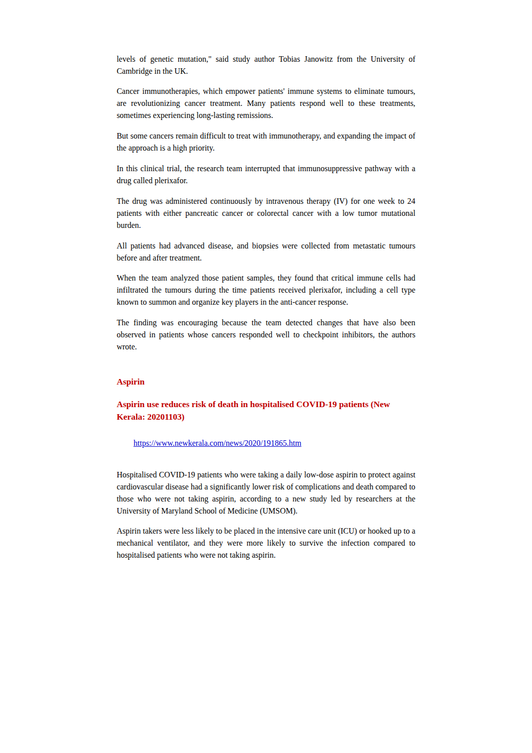levels of genetic mutation," said study author Tobias Janowitz from the University of Cambridge in the UK.
Cancer immunotherapies, which empower patients' immune systems to eliminate tumours, are revolutionizing cancer treatment. Many patients respond well to these treatments, sometimes experiencing long-lasting remissions.
But some cancers remain difficult to treat with immunotherapy, and expanding the impact of the approach is a high priority.
In this clinical trial, the research team interrupted that immunosuppressive pathway with a drug called plerixafor.
The drug was administered continuously by intravenous therapy (IV) for one week to 24 patients with either pancreatic cancer or colorectal cancer with a low tumor mutational burden.
All patients had advanced disease, and biopsies were collected from metastatic tumours before and after treatment.
When the team analyzed those patient samples, they found that critical immune cells had infiltrated the tumours during the time patients received plerixafor, including a cell type known to summon and organize key players in the anti-cancer response.
The finding was encouraging because the team detected changes that have also been observed in patients whose cancers responded well to checkpoint inhibitors, the authors wrote.
Aspirin
Aspirin use reduces risk of death in hospitalised COVID-19 patients (New Kerala: 20201103)
https://www.newkerala.com/news/2020/191865.htm
Hospitalised COVID-19 patients who were taking a daily low-dose aspirin to protect against cardiovascular disease had a significantly lower risk of complications and death compared to those who were not taking aspirin, according to a new study led by researchers at the University of Maryland School of Medicine (UMSOM).
Aspirin takers were less likely to be placed in the intensive care unit (ICU) or hooked up to a mechanical ventilator, and they were more likely to survive the infection compared to hospitalised patients who were not taking aspirin.